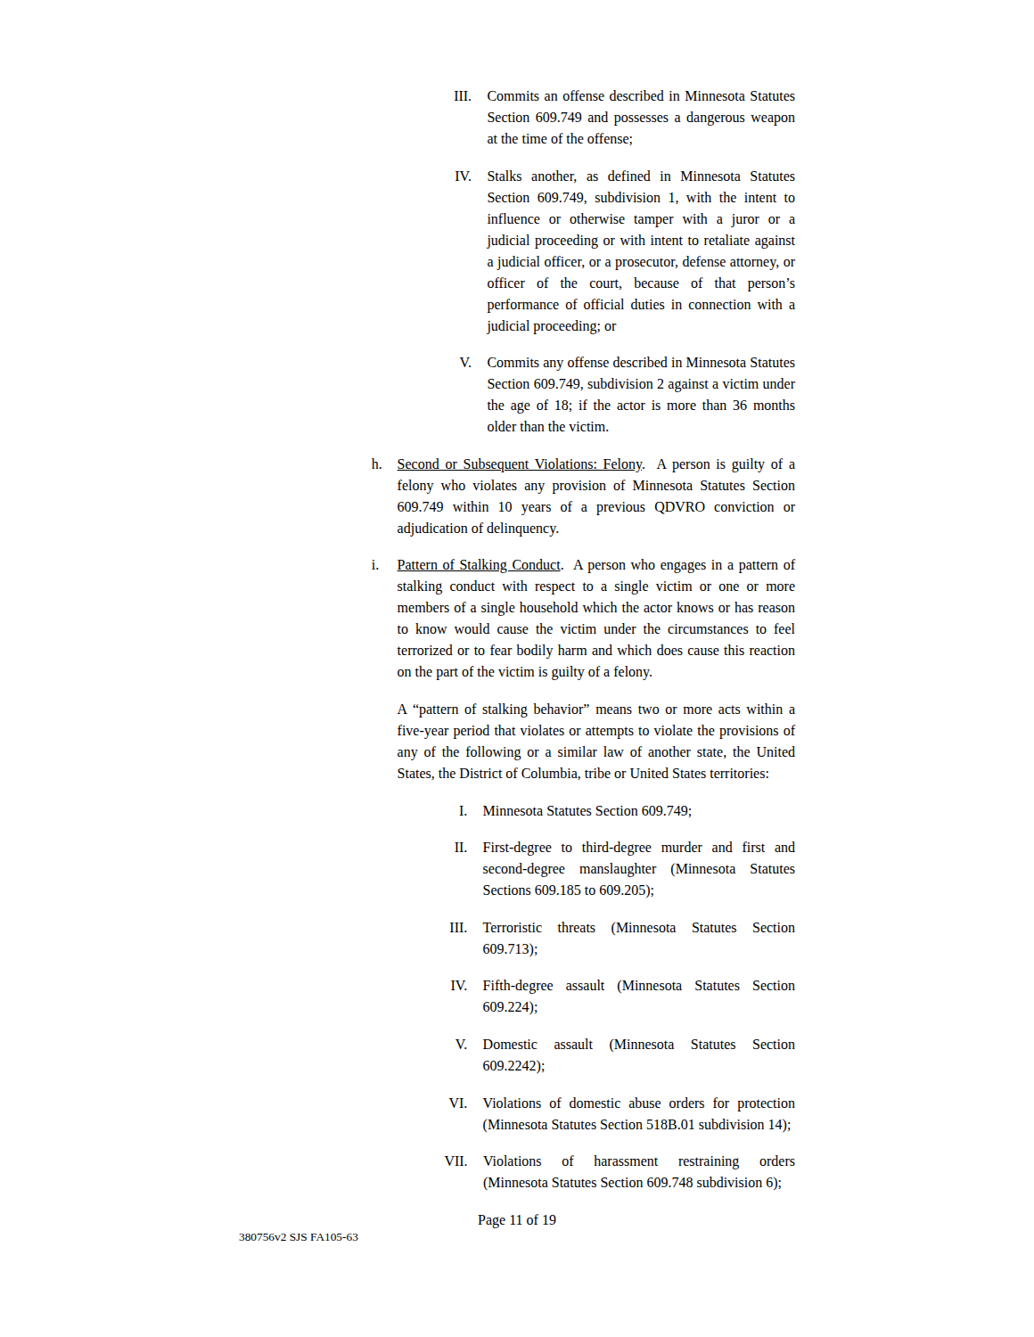III. Commits an offense described in Minnesota Statutes Section 609.749 and possesses a dangerous weapon at the time of the offense;
IV. Stalks another, as defined in Minnesota Statutes Section 609.749, subdivision 1, with the intent to influence or otherwise tamper with a juror or a judicial proceeding or with intent to retaliate against a judicial officer, or a prosecutor, defense attorney, or officer of the court, because of that person’s performance of official duties in connection with a judicial proceeding; or
V. Commits any offense described in Minnesota Statutes Section 609.749, subdivision 2 against a victim under the age of 18; if the actor is more than 36 months older than the victim.
h.
Second or Subsequent Violations: Felony. A person is guilty of a felony who violates any provision of Minnesota Statutes Section 609.749 within 10 years of a previous QDVRO conviction or adjudication of delinquency.
i.
Pattern of Stalking Conduct. A person who engages in a pattern of stalking conduct with respect to a single victim or one or more members of a single household which the actor knows or has reason to know would cause the victim under the circumstances to feel terrorized or to fear bodily harm and which does cause this reaction on the part of the victim is guilty of a felony.
A “pattern of stalking behavior” means two or more acts within a five-year period that violates or attempts to violate the provisions of any of the following or a similar law of another state, the United States, the District of Columbia, tribe or United States territories:
I. Minnesota Statutes Section 609.749;
II. First-degree to third-degree murder and first and second-degree manslaughter (Minnesota Statutes Sections 609.185 to 609.205);
III. Terroristic threats (Minnesota Statutes Section 609.713);
IV. Fifth-degree assault (Minnesota Statutes Section 609.224);
V. Domestic assault (Minnesota Statutes Section 609.2242);
VI. Violations of domestic abuse orders for protection (Minnesota Statutes Section 518B.01 subdivision 14);
VII. Violations of harassment restraining orders (Minnesota Statutes Section 609.748 subdivision 6);
Page 11 of 19
380756v2 SJS FA105-63